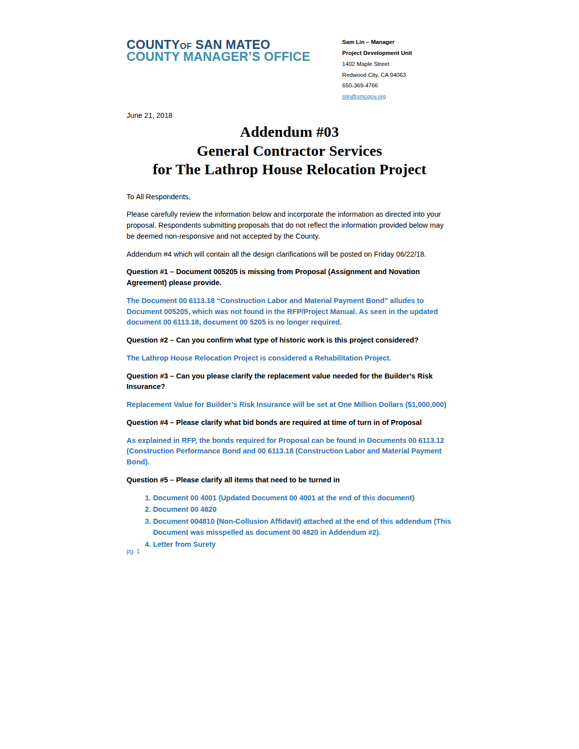COUNTYOF SAN MATEO
COUNTY MANAGER’S OFFICE
Sam Lin – Manager
Project Development Unit
1402 Maple Street
Redwood City, CA 94063
650-369-4766
slin@smcgov.org
June 21, 2018
Addendum #03
General Contractor Services
for The Lathrop House Relocation Project
To All Respondents,
Please carefully review the information below and incorporate the information as directed into your proposal. Respondents submitting proposals that do not reflect the information provided below may be deemed non-responsive and not accepted by the County.
Addendum #4 which will contain all the design clarifications will be posted on Friday 06/22/18.
Question #1 – Document 005205 is missing from Proposal (Assignment and Novation Agreement) please provide.
The Document 00 6113.18 “Construction Labor and Material Payment Bond” alludes to Document 005205, which was not found in the RFP/Project Manual. As seen in the updated document 00 6113.18, document 00 5205 is no longer required.
Question #2 – Can you confirm what type of historic work is this project considered?
The Lathrop House Relocation Project is considered a Rehabilitation Project.
Question #3 – Can you please clarify the replacement value needed for the Builder’s Risk Insurance?
Replacement Value for Builder’s Risk Insurance will be set at One Million Dollars ($1,000,000)
Question #4 – Please clarify what bid bonds are required at time of turn in of Proposal
As explained in RFP, the bonds required for Proposal can be found in Documents 00 6113.12 (Construction Performance Bond and 00 6113.18 (Construction Labor and Material Payment Bond).
Question #5 – Please clarify all items that need to be turned in
Document 00 4001 (Updated Document 00 4001 at the end of this document)
Document 00 4820
Document 004810 (Non-Collusion Affidavit) attached at the end of this addendum (This Document was misspelled as document 00 4820 in Addendum #2).
Letter from Surety
pg. 1